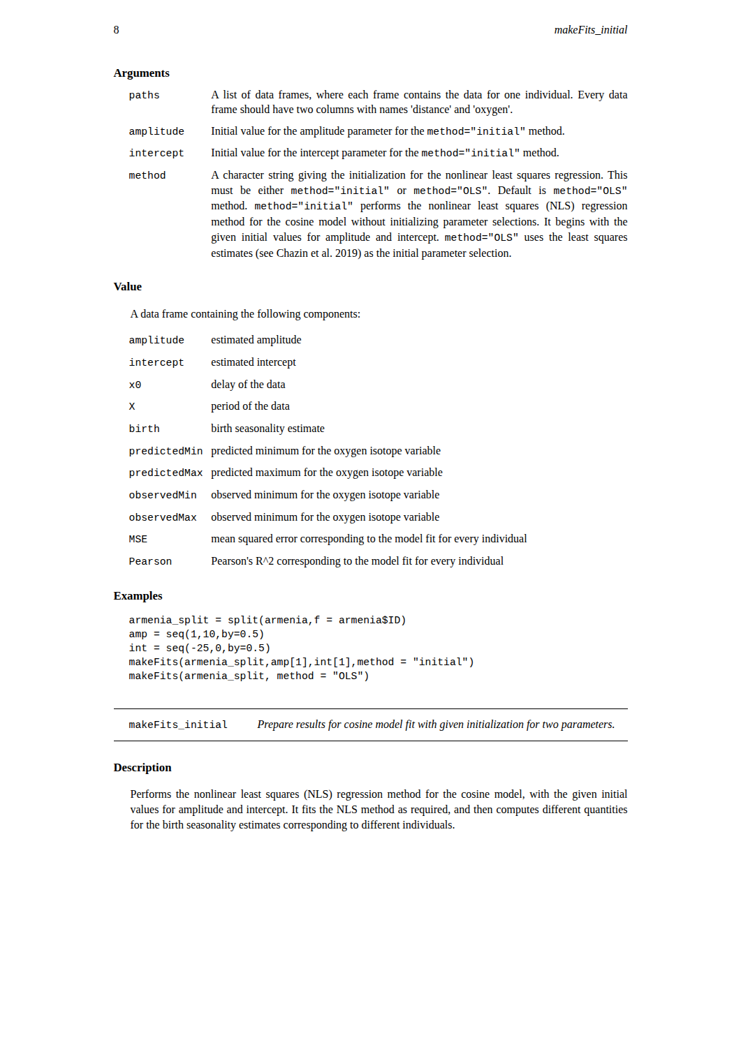8 makeFits_initial
Arguments
paths
A list of data frames, where each frame contains the data for one individual. Every data frame should have two columns with names 'distance' and 'oxygen'.
amplitude
Initial value for the amplitude parameter for the method="initial" method.
intercept
Initial value for the intercept parameter for the method="initial" method.
method
A character string giving the initialization for the nonlinear least squares regression. This must be either method="initial" or method="OLS". Default is method="OLS" method. method="initial" performs the nonlinear least squares (NLS) regression method for the cosine model without initializing parameter selections. It begins with the given initial values for amplitude and intercept. method="OLS" uses the least squares estimates (see Chazin et al. 2019) as the initial parameter selection.
Value
A data frame containing the following components:
amplitude
estimated amplitude
intercept
estimated intercept
x0
delay of the data
X
period of the data
birth
birth seasonality estimate
predictedMin
predicted minimum for the oxygen isotope variable
predictedMax
predicted maximum for the oxygen isotope variable
observedMin
observed minimum for the oxygen isotope variable
observedMax
observed minimum for the oxygen isotope variable
MSE
mean squared error corresponding to the model fit for every individual
Pearson
Pearson's R^2 corresponding to the model fit for every individual
Examples
armenia_split = split(armenia,f = armenia$ID)
amp = seq(1,10,by=0.5)
int = seq(-25,0,by=0.5)
makeFits(armenia_split,amp[1],int[1],method = "initial")
makeFits(armenia_split, method = "OLS")
makeFits_initial
Prepare results for cosine model fit with given initialization for two parameters.
Description
Performs the nonlinear least squares (NLS) regression method for the cosine model, with the given initial values for amplitude and intercept. It fits the NLS method as required, and then computes different quantities for the birth seasonality estimates corresponding to different individuals.